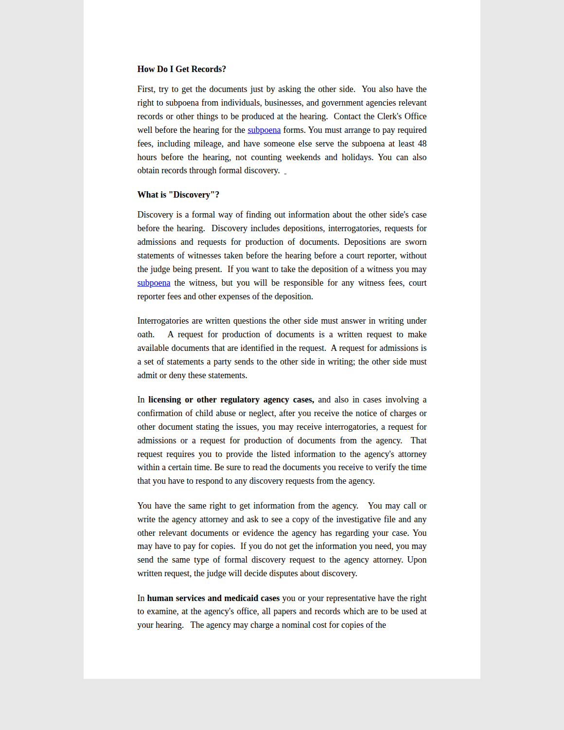How Do I Get Records?
First, try to get the documents just by asking the other side. You also have the right to subpoena from individuals, businesses, and government agencies relevant records or other things to be produced at the hearing. Contact the Clerk's Office well before the hearing for the subpoena forms. You must arrange to pay required fees, including mileage, and have someone else serve the subpoena at least 48 hours before the hearing, not counting weekends and holidays. You can also obtain records through formal discovery.
What is "Discovery"?
Discovery is a formal way of finding out information about the other side's case before the hearing. Discovery includes depositions, interrogatories, requests for admissions and requests for production of documents. Depositions are sworn statements of witnesses taken before the hearing before a court reporter, without the judge being present. If you want to take the deposition of a witness you may subpoena the witness, but you will be responsible for any witness fees, court reporter fees and other expenses of the deposition.
Interrogatories are written questions the other side must answer in writing under oath. A request for production of documents is a written request to make available documents that are identified in the request. A request for admissions is a set of statements a party sends to the other side in writing; the other side must admit or deny these statements.
In licensing or other regulatory agency cases, and also in cases involving a confirmation of child abuse or neglect, after you receive the notice of charges or other document stating the issues, you may receive interrogatories, a request for admissions or a request for production of documents from the agency. That request requires you to provide the listed information to the agency's attorney within a certain time. Be sure to read the documents you receive to verify the time that you have to respond to any discovery requests from the agency.
You have the same right to get information from the agency. You may call or write the agency attorney and ask to see a copy of the investigative file and any other relevant documents or evidence the agency has regarding your case. You may have to pay for copies. If you do not get the information you need, you may send the same type of formal discovery request to the agency attorney. Upon written request, the judge will decide disputes about discovery.
In human services and medicaid cases you or your representative have the right to examine, at the agency's office, all papers and records which are to be used at your hearing. The agency may charge a nominal cost for copies of the